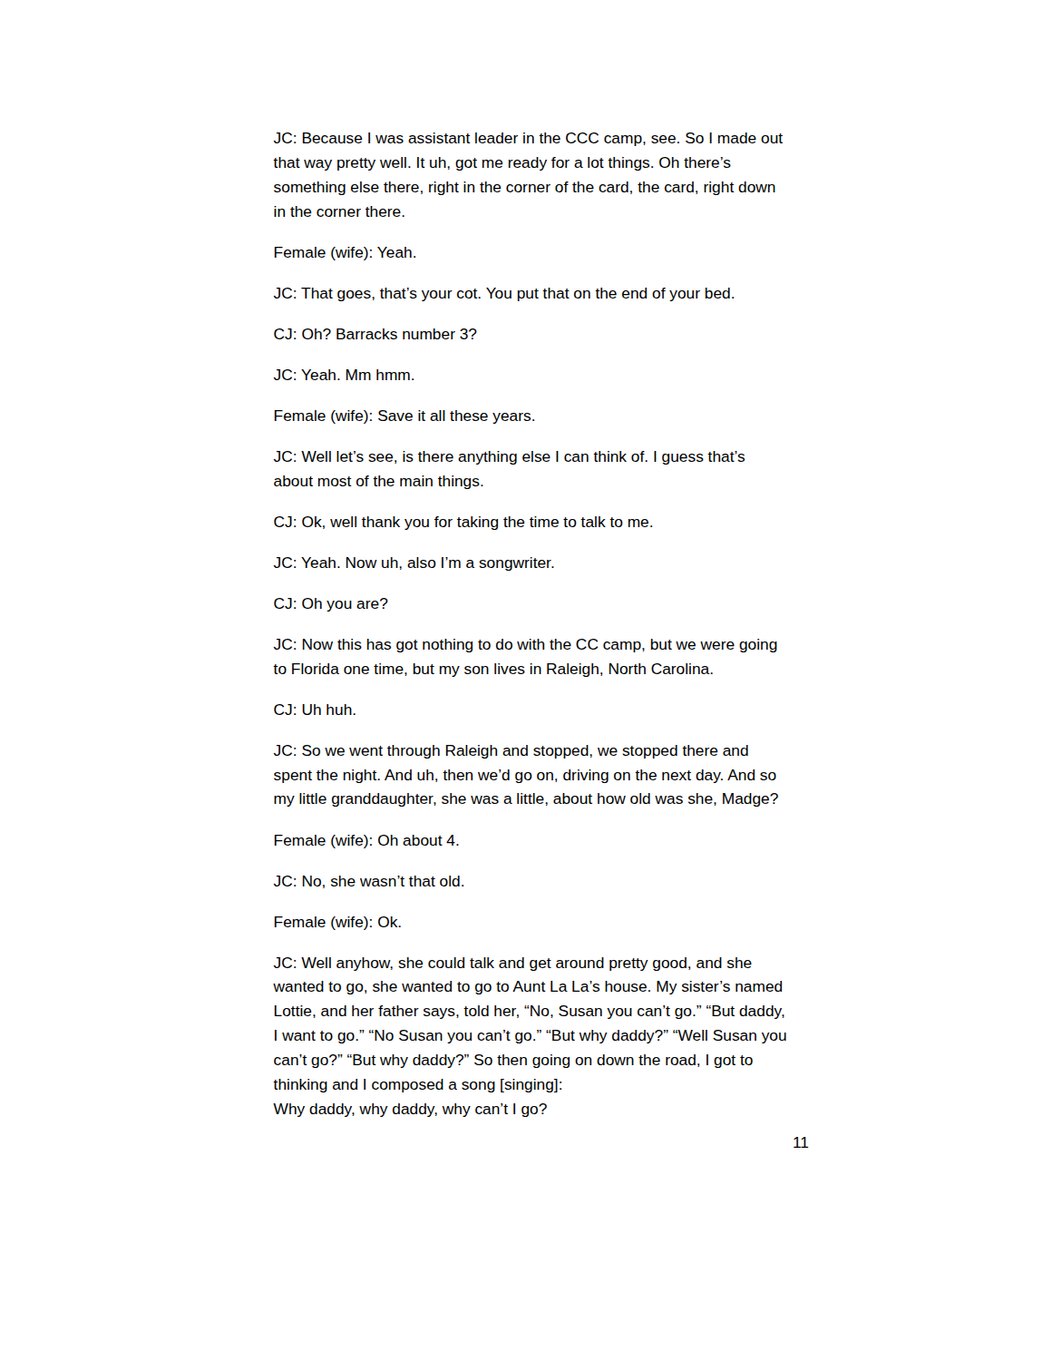JC: Because I was assistant leader in the CCC camp, see. So I made out that way pretty well. It uh, got me ready for a lot things. Oh there’s something else there, right in the corner of the card, the card, right down in the corner there.
Female (wife): Yeah.
JC: That goes, that’s your cot. You put that on the end of your bed.
CJ: Oh? Barracks number 3?
JC: Yeah. Mm hmm.
Female (wife): Save it all these years.
JC: Well let’s see, is there anything else I can think of. I guess that’s about most of the main things.
CJ: Ok, well thank you for taking the time to talk to me.
JC: Yeah. Now uh, also I’m a songwriter.
CJ: Oh you are?
JC: Now this has got nothing to do with the CC camp, but we were going to Florida one time, but my son lives in Raleigh, North Carolina.
CJ: Uh huh.
JC: So we went through Raleigh and stopped, we stopped there and spent the night. And uh, then we’d go on, driving on the next day. And so my little granddaughter, she was a little, about how old was she, Madge?
Female (wife): Oh about 4.
JC: No, she wasn’t that old.
Female (wife): Ok.
JC: Well anyhow, she could talk and get around pretty good, and she wanted to go, she wanted to go to Aunt La La’s house. My sister’s named Lottie, and her father says, told her, “No, Susan you can’t go.” “But daddy, I want to go.” “No Susan you can’t go.” “But why daddy?” “Well Susan you can’t go?” “But why daddy?” So then going on down the road, I got to thinking and I composed a song [singing]:
Why daddy, why daddy, why can’t I go?
11